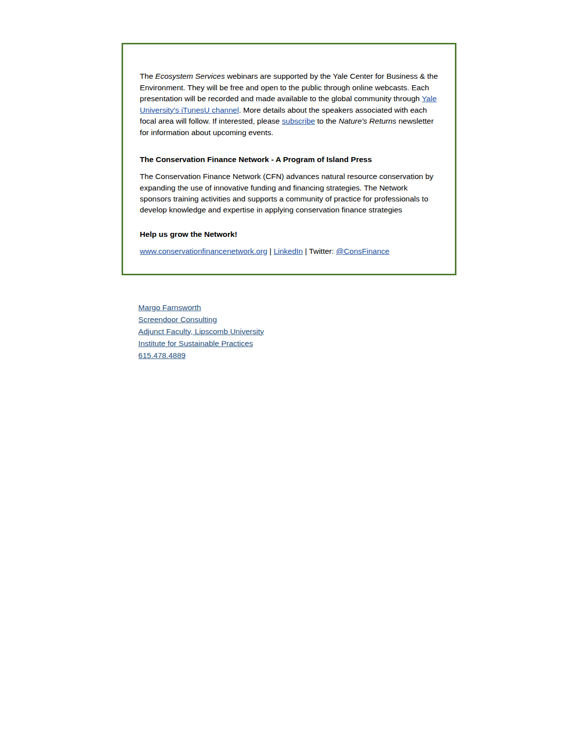The Ecosystem Services webinars are supported by the Yale Center for Business & the Environment. They will be free and open to the public through online webcasts. Each presentation will be recorded and made available to the global community through Yale University's iTunesU channel. More details about the speakers associated with each focal area will follow. If interested, please subscribe to the Nature's Returns newsletter for information about upcoming events.
The Conservation Finance Network - A Program of Island Press
The Conservation Finance Network (CFN) advances natural resource conservation by expanding the use of innovative funding and financing strategies. The Network sponsors training activities and supports a community of practice for professionals to develop knowledge and expertise in applying conservation finance strategies
Help us grow the Network!
www.conservationfinancenetwork.org | LinkedIn | Twitter: @ConsFinance
Margo Farnsworth
Screendoor Consulting
Adjunct Faculty, Lipscomb University
Institute for Sustainable Practices
615.478.4889